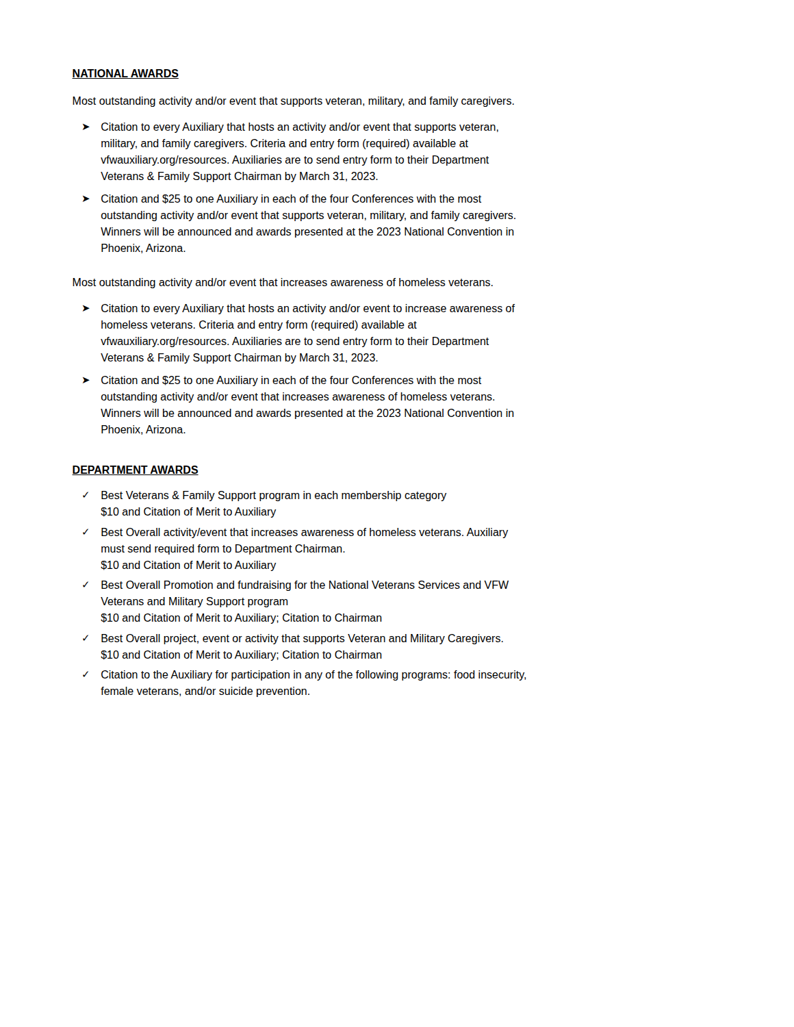NATIONAL AWARDS
Most outstanding activity and/or event that supports veteran, military, and family caregivers.
Citation to every Auxiliary that hosts an activity and/or event that supports veteran, military, and family caregivers. Criteria and entry form (required) available at vfwauxiliary.org/resources. Auxiliaries are to send entry form to their Department Veterans & Family Support Chairman by March 31, 2023.
Citation and $25 to one Auxiliary in each of the four Conferences with the most outstanding activity and/or event that supports veteran, military, and family caregivers. Winners will be announced and awards presented at the 2023 National Convention in Phoenix, Arizona.
Most outstanding activity and/or event that increases awareness of homeless veterans.
Citation to every Auxiliary that hosts an activity and/or event to increase awareness of homeless veterans. Criteria and entry form (required) available at vfwauxiliary.org/resources. Auxiliaries are to send entry form to their Department Veterans & Family Support Chairman by March 31, 2023.
Citation and $25 to one Auxiliary in each of the four Conferences with the most outstanding activity and/or event that increases awareness of homeless veterans. Winners will be announced and awards presented at the 2023 National Convention in Phoenix, Arizona.
DEPARTMENT AWARDS
Best Veterans & Family Support program in each membership category $10 and Citation of Merit to Auxiliary
Best Overall activity/event that increases awareness of homeless veterans. Auxiliary must send required form to Department Chairman. $10 and Citation of Merit to Auxiliary
Best Overall Promotion and fundraising for the National Veterans Services and VFW Veterans and Military Support program $10 and Citation of Merit to Auxiliary; Citation to Chairman
Best Overall project, event or activity that supports Veteran and Military Caregivers. $10 and Citation of Merit to Auxiliary; Citation to Chairman
Citation to the Auxiliary for participation in any of the following programs: food insecurity, female veterans, and/or suicide prevention.